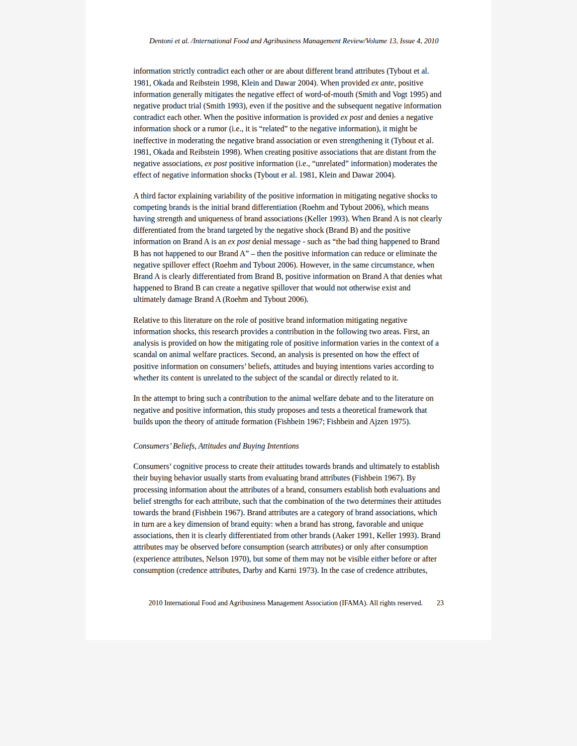Dentoni et al. /International Food and Agribusiness Management Review/Volume 13, Issue 4, 2010
information strictly contradict each other or are about different brand attributes (Tybout et al. 1981, Okada and Reibstein 1998, Klein and Dawar 2004). When provided ex ante, positive information generally mitigates the negative effect of word-of-mouth (Smith and Vogt 1995) and negative product trial (Smith 1993), even if the positive and the subsequent negative information contradict each other. When the positive information is provided ex post and denies a negative information shock or a rumor (i.e., it is “related” to the negative information), it might be ineffective in moderating the negative brand association or even strengthening it (Tybout et al. 1981, Okada and Reibstein 1998). When creating positive associations that are distant from the negative associations, ex post positive information (i.e., “unrelated” information) moderates the effect of negative information shocks (Tybout er al. 1981, Klein and Dawar 2004).
A third factor explaining variability of the positive information in mitigating negative shocks to competing brands is the initial brand differentiation (Roehm and Tybout 2006), which means having strength and uniqueness of brand associations (Keller 1993). When Brand A is not clearly differentiated from the brand targeted by the negative shock (Brand B) and the positive information on Brand A is an ex post denial message - such as “the bad thing happened to Brand B has not happened to our Brand A” – then the positive information can reduce or eliminate the negative spillover effect (Roehm and Tybout 2006). However, in the same circumstance, when Brand A is clearly differentiated from Brand B, positive information on Brand A that denies what happened to Brand B can create a negative spillover that would not otherwise exist and ultimately damage Brand A (Roehm and Tybout 2006).
Relative to this literature on the role of positive brand information mitigating negative information shocks, this research provides a contribution in the following two areas. First, an analysis is provided on how the mitigating role of positive information varies in the context of a scandal on animal welfare practices. Second, an analysis is presented on how the effect of positive information on consumers’ beliefs, attitudes and buying intentions varies according to whether its content is unrelated to the subject of the scandal or directly related to it.
In the attempt to bring such a contribution to the animal welfare debate and to the literature on negative and positive information, this study proposes and tests a theoretical framework that builds upon the theory of attitude formation (Fishbein 1967; Fishbein and Ajzen 1975).
Consumers’ Beliefs, Attitudes and Buying Intentions
Consumers’ cognitive process to create their attitudes towards brands and ultimately to establish their buying behavior usually starts from evaluating brand attributes (Fishbein 1967). By processing information about the attributes of a brand, consumers establish both evaluations and belief strengths for each attribute, such that the combination of the two determines their attitudes towards the brand (Fishbein 1967). Brand attributes are a category of brand associations, which in turn are a key dimension of brand equity: when a brand has strong, favorable and unique associations, then it is clearly differentiated from other brands (Aaker 1991, Keller 1993). Brand attributes may be observed before consumption (search attributes) or only after consumption (experience attributes, Nelson 1970), but some of them may not be visible either before or after consumption (credence attributes, Darby and Karni 1973). In the case of credence attributes,
2010 International Food and Agribusiness Management Association (IFAMA). All rights reserved. 23